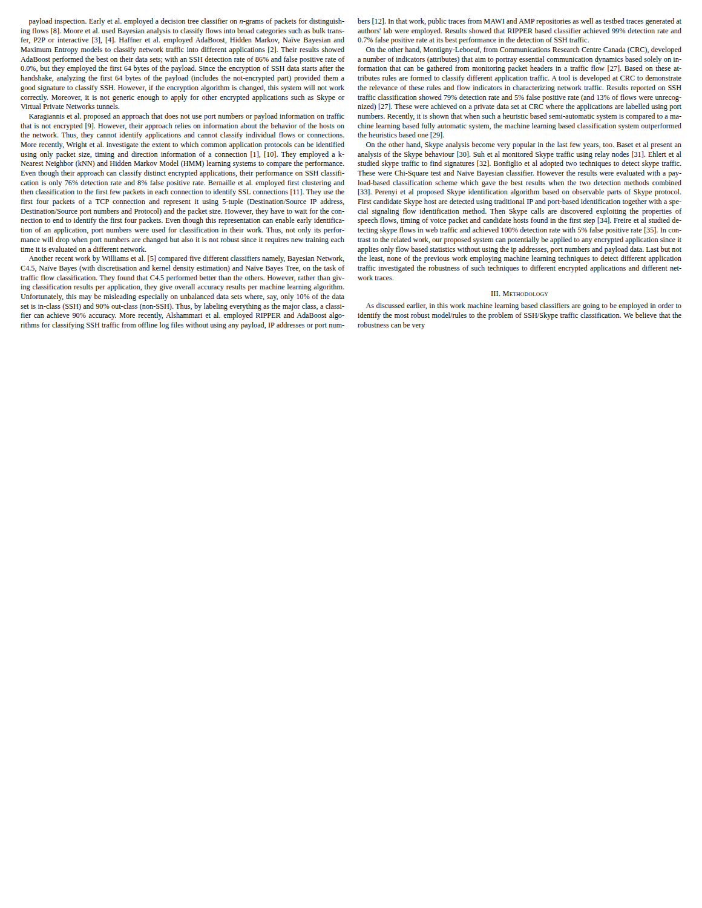payload inspection. Early et al. employed a decision tree classifier on n-grams of packets for distinguishing flows [8]. Moore et al. used Bayesian analysis to classify flows into broad categories such as bulk transfer, P2P or interactive [3], [4]. Haffner et al. employed AdaBoost, Hidden Markov, Naïve Bayesian and Maximum Entropy models to classify network traffic into different applications [2]. Their results showed AdaBoost performed the best on their data sets; with an SSH detection rate of 86% and false positive rate of 0.0%, but they employed the first 64 bytes of the payload. Since the encryption of SSH data starts after the handshake, analyzing the first 64 bytes of the payload (includes the not-encrypted part) provided them a good signature to classify SSH. However, if the encryption algorithm is changed, this system will not work correctly. Moreover, it is not generic enough to apply for other encrypted applications such as Skype or Virtual Private Networks tunnels.
Karagiannis et al. proposed an approach that does not use port numbers or payload information on traffic that is not encrypted [9]. However, their approach relies on information about the behavior of the hosts on the network. Thus, they cannot identify applications and cannot classify individual flows or connections. More recently, Wright et al. investigate the extent to which common application protocols can be identified using only packet size, timing and direction information of a connection [1], [10]. They employed a k-Nearest Neighbor (kNN) and Hidden Markov Model (HMM) learning systems to compare the performance. Even though their approach can classify distinct encrypted applications, their performance on SSH classification is only 76% detection rate and 8% false positive rate. Bernaille et al. employed first clustering and then classification to the first few packets in each connection to identify SSL connections [11]. They use the first four packets of a TCP connection and represent it using 5-tuple (Destination/Source IP address, Destination/Source port numbers and Protocol) and the packet size. However, they have to wait for the connection to end to identify the first four packets. Even though this representation can enable early identification of an application, port numbers were used for classification in their work. Thus, not only its performance will drop when port numbers are changed but also it is not robust since it requires new training each time it is evaluated on a different network.
Another recent work by Williams et al. [5] compared five different classifiers namely, Bayesian Network, C4.5, Naïve Bayes (with discretisation and kernel density estimation) and Naïve Bayes Tree, on the task of traffic flow classification. They found that C4.5 performed better than the others. However, rather than giving classification results per application, they give overall accuracy results per machine learning algorithm. Unfortunately, this may be misleading especially on unbalanced data sets where, say, only 10% of the data set is in-class (SSH) and 90% out-class (non-SSH). Thus, by labeling everything as the major class, a classifier can achieve 90% accuracy. More recently, Alshammari et al. employed RIPPER and AdaBoost algorithms for classifying SSH traffic from offline log files without using any payload, IP addresses or port numbers [12]. In that work, public traces from MAWI and AMP repositories as well as testbed traces generated at authors' lab were employed. Results showed that RIPPER based classifier achieved 99% detection rate and 0.7% false positive rate at its best performance in the detection of SSH traffic.
On the other hand, Montigny-Leboeuf, from Communications Research Centre Canada (CRC), developed a number of indicators (attributes) that aim to portray essential communication dynamics based solely on information that can be gathered from monitoring packet headers in a traffic flow [27]. Based on these attributes rules are formed to classify different application traffic. A tool is developed at CRC to demonstrate the relevance of these rules and flow indicators in characterizing network traffic. Results reported on SSH traffic classification showed 79% detection rate and 5% false positive rate (and 13% of flows were unrecognized) [27]. These were achieved on a private data set at CRC where the applications are labelled using port numbers. Recently, it is shown that when such a heuristic based semi-automatic system is compared to a machine learning based fully automatic system, the machine learning based classification system outperformed the heuristics based one [29].
On the other hand, Skype analysis become very popular in the last few years, too. Baset et al present an analysis of the Skype behaviour [30]. Suh et al monitored Skype traffic using relay nodes [31]. Ehlert et al studied skype traffic to find signatures [32]. Bonfiglio et al adopted two techniques to detect skype traffic. These were Chi-Square test and Naive Bayesian classifier. However the results were evaluated with a payload-based classification scheme which gave the best results when the two detection methods combined [33]. Perenyi et al proposed Skype identification algorithm based on observable parts of Skype protocol. First candidate Skype host are detected using traditional IP and port-based identification together with a special signaling flow identification method. Then Skype calls are discovered exploiting the properties of speech flows, timing of voice packet and candidate hosts found in the first step [34]. Freire et al studied detecting skype flows in web traffic and achieved 100% detection rate with 5% false positive rate [35]. In contrast to the related work, our proposed system can potentially be applied to any encrypted application since it applies only flow based statistics without using the ip addresses, port numbers and payload data. Last but not the least, none of the previous work employing machine learning techniques to detect different application traffic investigated the robustness of such techniques to different encrypted applications and different network traces.
III. Methodology
As discussed earlier, in this work machine learning based classifiers are going to be employed in order to identify the most robust model/rules to the problem of SSH/Skype traffic classification. We believe that the robustness can be very